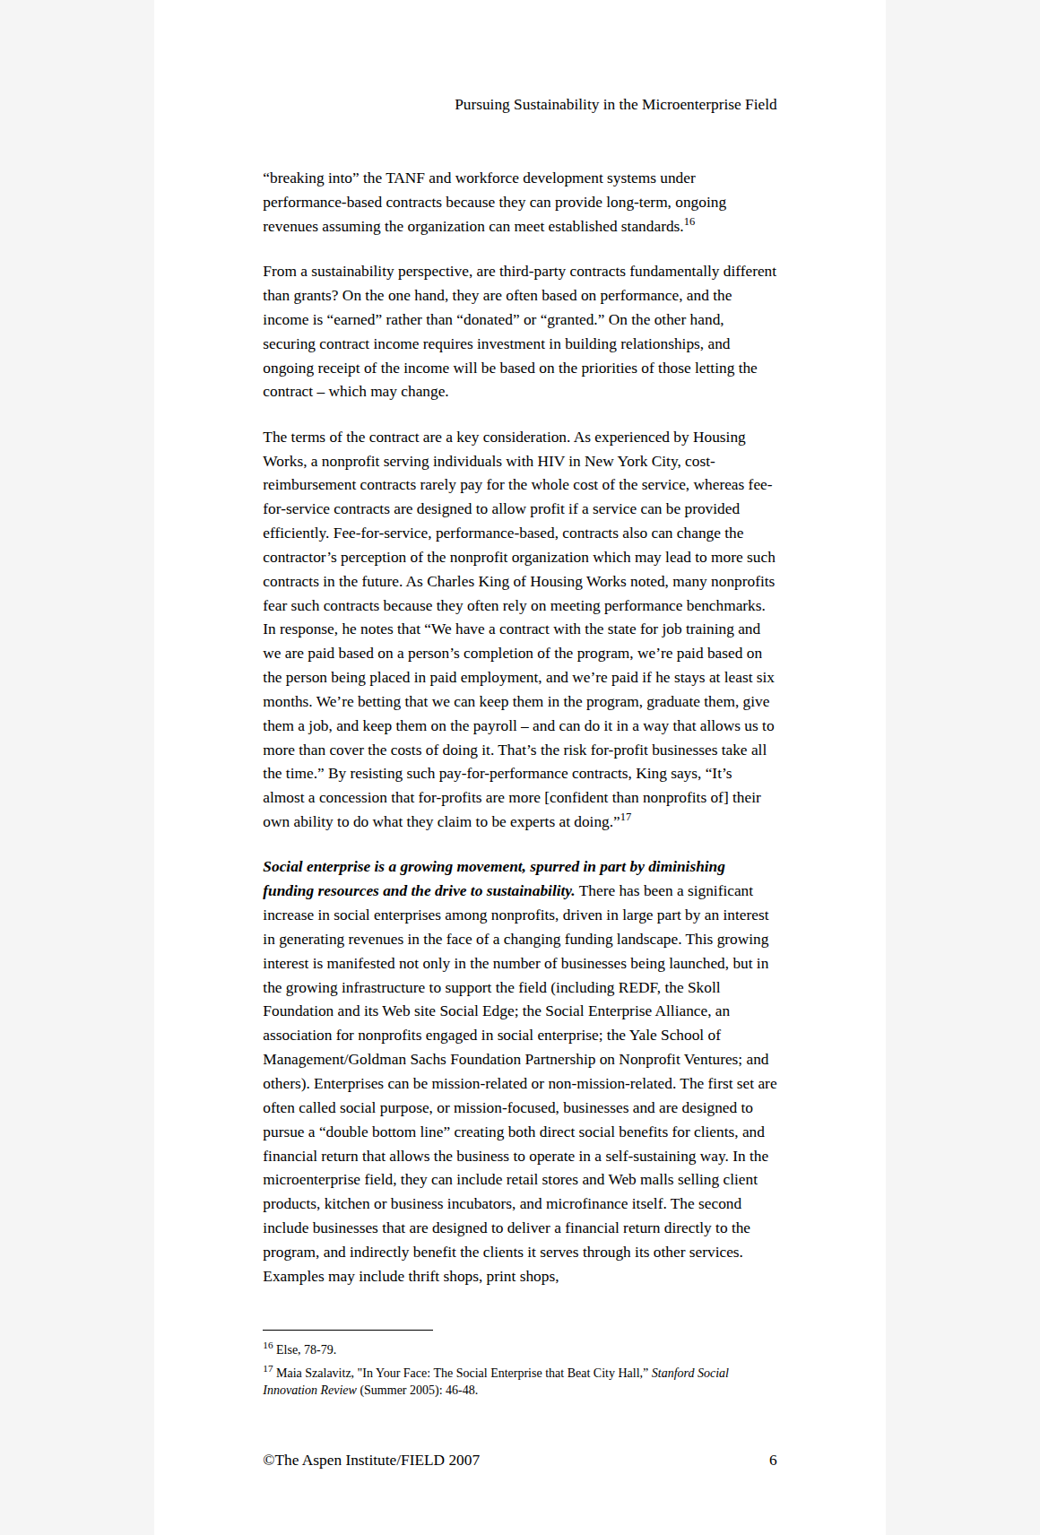Pursuing Sustainability in the Microenterprise Field
“breaking into” the TANF and workforce development systems under performance-based contracts because they can provide long-term, ongoing revenues assuming the organization can meet established standards.16
From a sustainability perspective, are third-party contracts fundamentally different than grants? On the one hand, they are often based on performance, and the income is “earned” rather than “donated” or “granted.” On the other hand, securing contract income requires investment in building relationships, and ongoing receipt of the income will be based on the priorities of those letting the contract – which may change.
The terms of the contract are a key consideration. As experienced by Housing Works, a nonprofit serving individuals with HIV in New York City, cost-reimbursement contracts rarely pay for the whole cost of the service, whereas fee-for-service contracts are designed to allow profit if a service can be provided efficiently. Fee-for-service, performance-based, contracts also can change the contractor’s perception of the nonprofit organization which may lead to more such contracts in the future. As Charles King of Housing Works noted, many nonprofits fear such contracts because they often rely on meeting performance benchmarks. In response, he notes that “We have a contract with the state for job training and we are paid based on a person’s completion of the program, we’re paid based on the person being placed in paid employment, and we’re paid if he stays at least six months. We’re betting that we can keep them in the program, graduate them, give them a job, and keep them on the payroll – and can do it in a way that allows us to more than cover the costs of doing it. That’s the risk for-profit businesses take all the time.” By resisting such pay-for-performance contracts, King says, “It’s almost a concession that for-profits are more [confident than nonprofits of] their own ability to do what they claim to be experts at doing.”17
Social enterprise is a growing movement, spurred in part by diminishing funding resources and the drive to sustainability. There has been a significant increase in social enterprises among nonprofits, driven in large part by an interest in generating revenues in the face of a changing funding landscape. This growing interest is manifested not only in the number of businesses being launched, but in the growing infrastructure to support the field (including REDF, the Skoll Foundation and its Web site Social Edge; the Social Enterprise Alliance, an association for nonprofits engaged in social enterprise; the Yale School of Management/Goldman Sachs Foundation Partnership on Nonprofit Ventures; and others). Enterprises can be mission-related or non-mission-related. The first set are often called social purpose, or mission-focused, businesses and are designed to pursue a “double bottom line” creating both direct social benefits for clients, and financial return that allows the business to operate in a self-sustaining way. In the microenterprise field, they can include retail stores and Web malls selling client products, kitchen or business incubators, and microfinance itself. The second include businesses that are designed to deliver a financial return directly to the program, and indirectly benefit the clients it serves through its other services. Examples may include thrift shops, print shops,
16 Else, 78-79.
17 Maia Szalavitz, "In Your Face: The Social Enterprise that Beat City Hall,” Stanford Social Innovation Review (Summer 2005): 46-48.
©The Aspen Institute/FIELD 2007 6